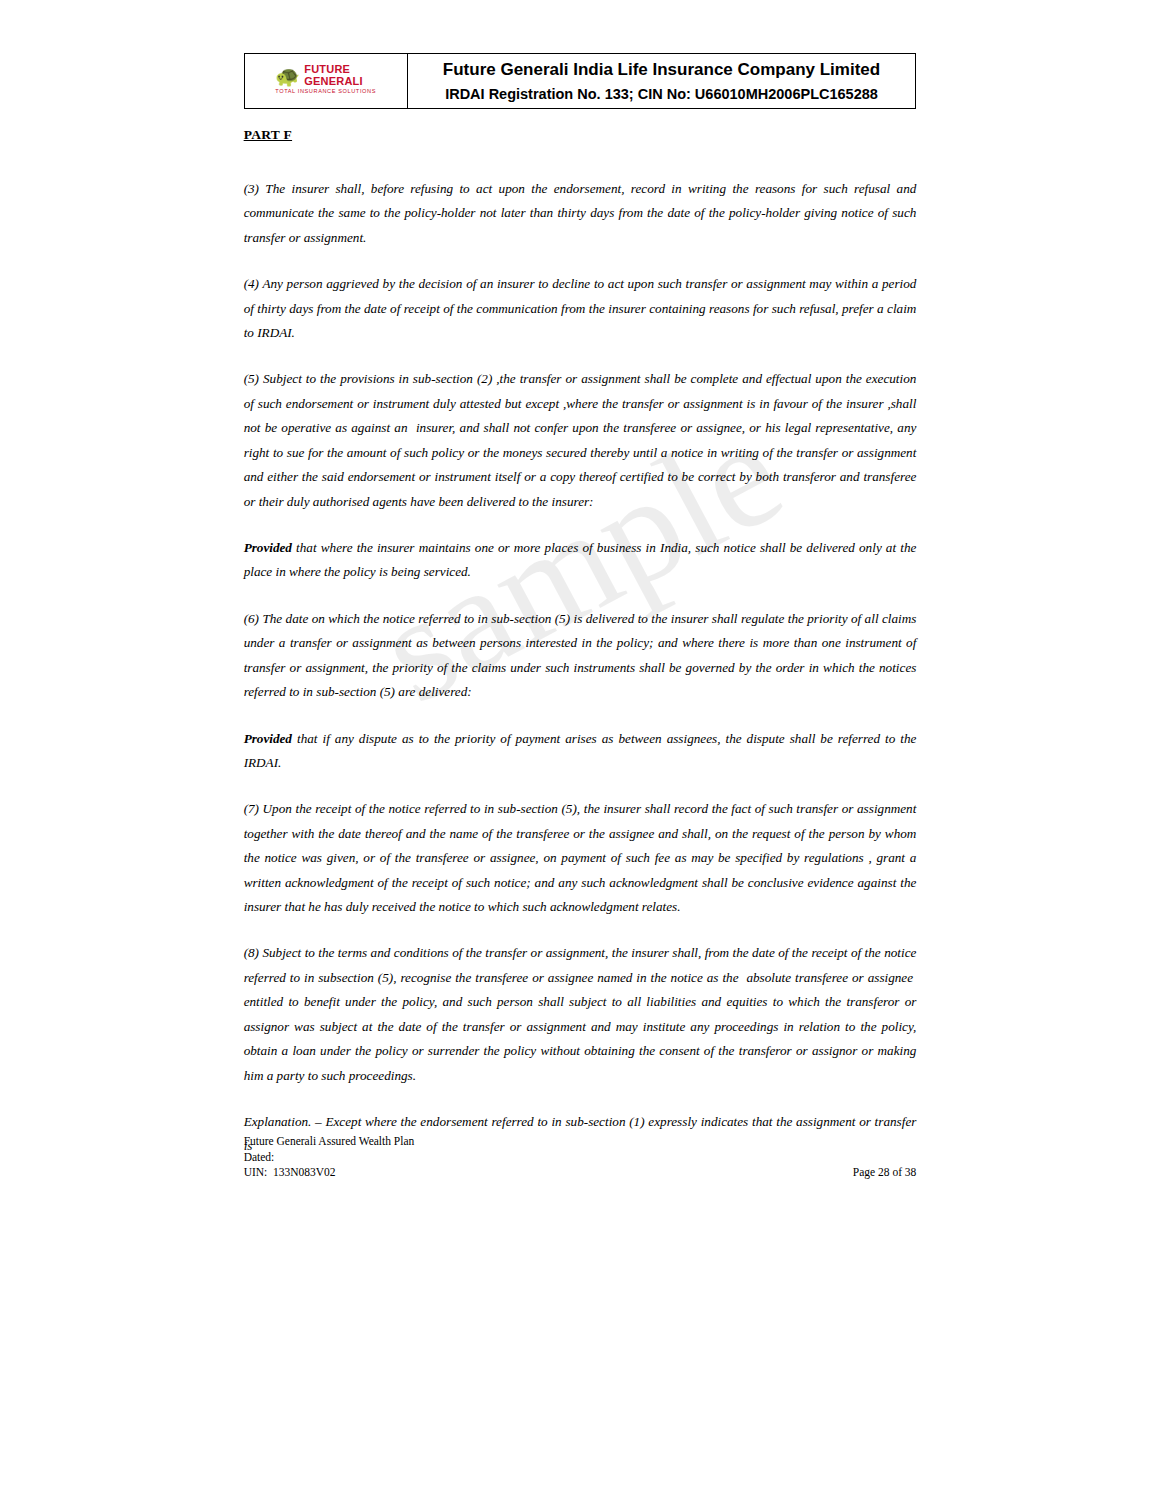| 🐢 FUTURE GENERALI TOTAL INSURANCE SOLUTIONS | Future Generali India Life Insurance Company Limited IRDAI Registration No. 133; CIN No: U66010MH2006PLC165288 |
PART F
sample
(3) The insurer shall, before refusing to act upon the endorsement, record in writing the reasons for such refusal and communicate the same to the policy-holder not later than thirty days from the date of the policy-holder giving notice of such transfer or assignment.
(4) Any person aggrieved by the decision of an insurer to decline to act upon such transfer or assignment may within a period of thirty days from the date of receipt of the communication from the insurer containing reasons for such refusal, prefer a claim to IRDAI.
(5) Subject to the provisions in sub-section (2) ,the transfer or assignment shall be complete and effectual upon the execution of such endorsement or instrument duly attested but except ,where the transfer or assignment is in favour of the insurer ,shall not be operative as against an insurer, and shall not confer upon the transferee or assignee, or his legal representative, any right to sue for the amount of such policy or the moneys secured thereby until a notice in writing of the transfer or assignment and either the said endorsement or instrument itself or a copy thereof certified to be correct by both transferor and transferee or their duly authorised agents have been delivered to the insurer:
Provided that where the insurer maintains one or more places of business in India, such notice shall be delivered only at the place in where the policy is being serviced.
(6) The date on which the notice referred to in sub-section (5) is delivered to the insurer shall regulate the priority of all claims under a transfer or assignment as between persons interested in the policy; and where there is more than one instrument of transfer or assignment, the priority of the claims under such instruments shall be governed by the order in which the notices referred to in sub-section (5) are delivered:
Provided that if any dispute as to the priority of payment arises as between assignees, the dispute shall be referred to the IRDAI.
(7) Upon the receipt of the notice referred to in sub-section (5), the insurer shall record the fact of such transfer or assignment together with the date thereof and the name of the transferee or the assignee and shall, on the request of the person by whom the notice was given, or of the transferee or assignee, on payment of such fee as may be specified by regulations , grant a written acknowledgment of the receipt of such notice; and any such acknowledgment shall be conclusive evidence against the insurer that he has duly received the notice to which such acknowledgment relates.
(8) Subject to the terms and conditions of the transfer or assignment, the insurer shall, from the date of the receipt of the notice referred to in subsection (5), recognise the transferee or assignee named in the notice as the absolute transferee or assignee entitled to benefit under the policy, and such person shall subject to all liabilities and equities to which the transferor or assignor was subject at the date of the transfer or assignment and may institute any proceedings in relation to the policy, obtain a loan under the policy or surrender the policy without obtaining the consent of the transferor or assignor or making him a party to such proceedings.
Explanation. – Except where the endorsement referred to in sub-section (1) expressly indicates that the assignment or transfer is
| Future Generali Assured Wealth Plan Dated: UIN: 133N083V02 | Page 28 of 38 |